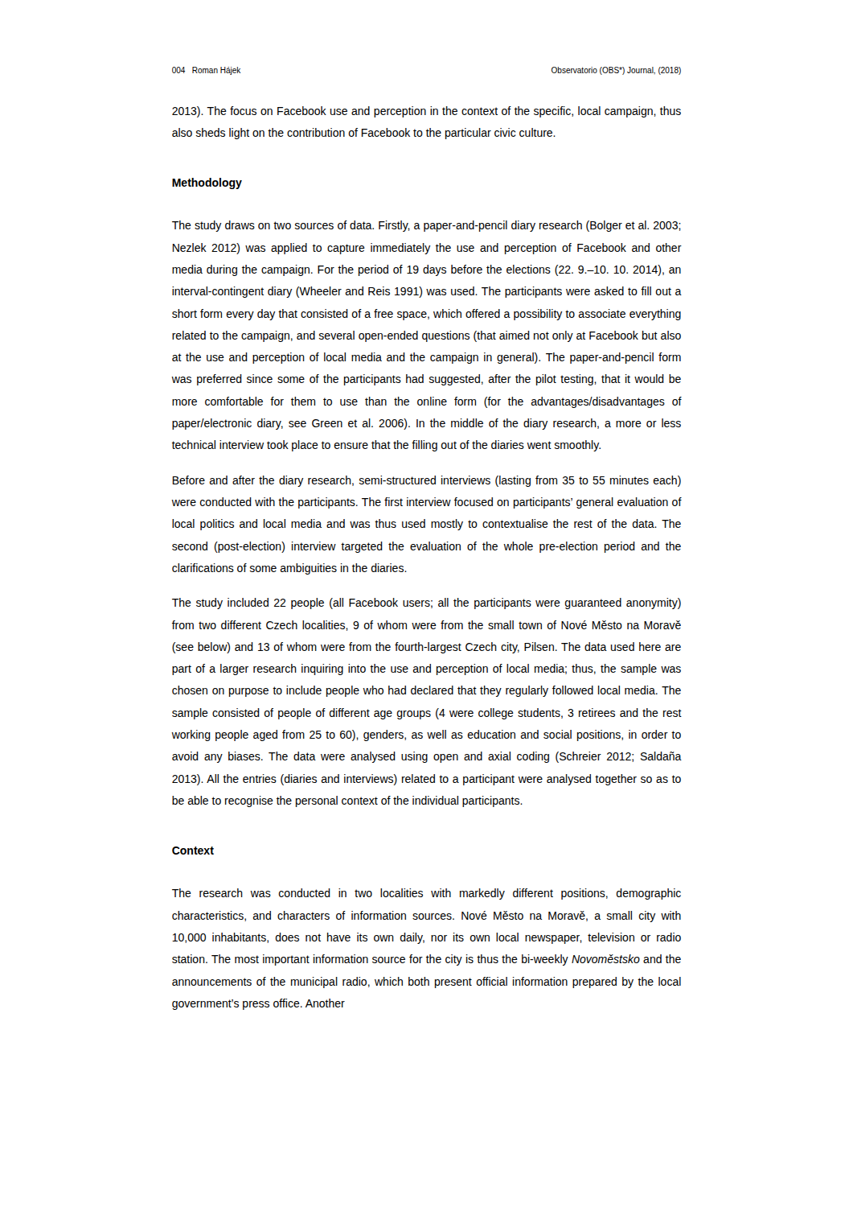004 Roman Hájek Observatorio (OBS*) Journal, (2018)
2013). The focus on Facebook use and perception in the context of the specific, local campaign, thus also sheds light on the contribution of Facebook to the particular civic culture.
Methodology
The study draws on two sources of data. Firstly, a paper-and-pencil diary research (Bolger et al. 2003; Nezlek 2012) was applied to capture immediately the use and perception of Facebook and other media during the campaign. For the period of 19 days before the elections (22. 9.–10. 10. 2014), an interval-contingent diary (Wheeler and Reis 1991) was used. The participants were asked to fill out a short form every day that consisted of a free space, which offered a possibility to associate everything related to the campaign, and several open-ended questions (that aimed not only at Facebook but also at the use and perception of local media and the campaign in general). The paper-and-pencil form was preferred since some of the participants had suggested, after the pilot testing, that it would be more comfortable for them to use than the online form (for the advantages/disadvantages of paper/electronic diary, see Green et al. 2006). In the middle of the diary research, a more or less technical interview took place to ensure that the filling out of the diaries went smoothly.
Before and after the diary research, semi-structured interviews (lasting from 35 to 55 minutes each) were conducted with the participants. The first interview focused on participants’ general evaluation of local politics and local media and was thus used mostly to contextualise the rest of the data. The second (post-election) interview targeted the evaluation of the whole pre-election period and the clarifications of some ambiguities in the diaries.
The study included 22 people (all Facebook users; all the participants were guaranteed anonymity) from two different Czech localities, 9 of whom were from the small town of Nové Město na Moravě (see below) and 13 of whom were from the fourth-largest Czech city, Pilsen. The data used here are part of a larger research inquiring into the use and perception of local media; thus, the sample was chosen on purpose to include people who had declared that they regularly followed local media. The sample consisted of people of different age groups (4 were college students, 3 retirees and the rest working people aged from 25 to 60), genders, as well as education and social positions, in order to avoid any biases. The data were analysed using open and axial coding (Schreier 2012; Saldaña 2013). All the entries (diaries and interviews) related to a participant were analysed together so as to be able to recognise the personal context of the individual participants.
Context
The research was conducted in two localities with markedly different positions, demographic characteristics, and characters of information sources. Nové Město na Moravě, a small city with 10,000 inhabitants, does not have its own daily, nor its own local newspaper, television or radio station. The most important information source for the city is thus the bi-weekly Novoměstsko and the announcements of the municipal radio, which both present official information prepared by the local government’s press office. Another